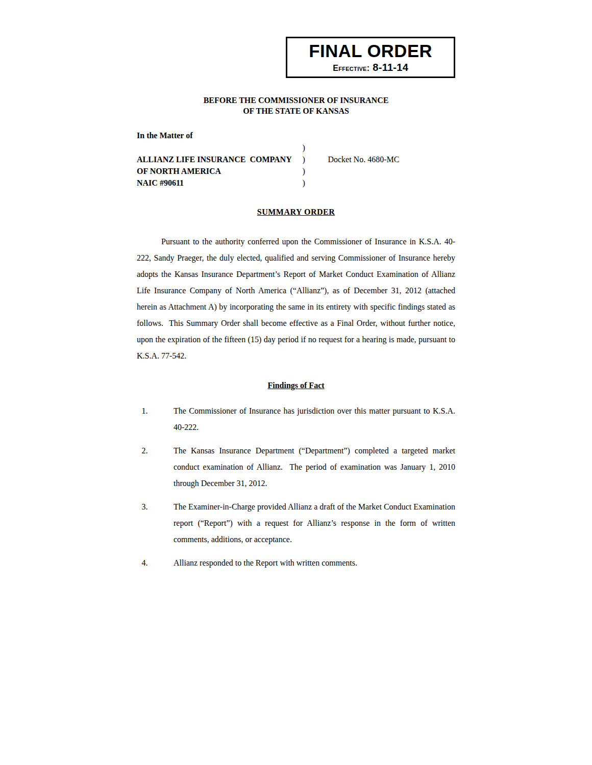FINAL ORDER
Effective: 8-11-14
BEFORE THE COMMISSIONER OF INSURANCE
OF THE STATE OF KANSAS
| In the Matter of | | |
| | ) | |
| ALLIANZ LIFE INSURANCE COMPANY OF NORTH AMERICA | ) ) | Docket No. 4680-MC |
| NAIC #90611 | ) | |
SUMMARY ORDER
Pursuant to the authority conferred upon the Commissioner of Insurance in K.S.A. 40-222, Sandy Praeger, the duly elected, qualified and serving Commissioner of Insurance hereby adopts the Kansas Insurance Department’s Report of Market Conduct Examination of Allianz Life Insurance Company of North America (“Allianz”), as of December 31, 2012 (attached herein as Attachment A) by incorporating the same in its entirety with specific findings stated as follows. This Summary Order shall become effective as a Final Order, without further notice, upon the expiration of the fifteen (15) day period if no request for a hearing is made, pursuant to K.S.A. 77-542.
Findings of Fact
The Commissioner of Insurance has jurisdiction over this matter pursuant to K.S.A. 40-222.
The Kansas Insurance Department (“Department”) completed a targeted market conduct examination of Allianz. The period of examination was January 1, 2010 through December 31, 2012.
The Examiner-in-Charge provided Allianz a draft of the Market Conduct Examination report (“Report”) with a request for Allianz’s response in the form of written comments, additions, or acceptance.
Allianz responded to the Report with written comments.